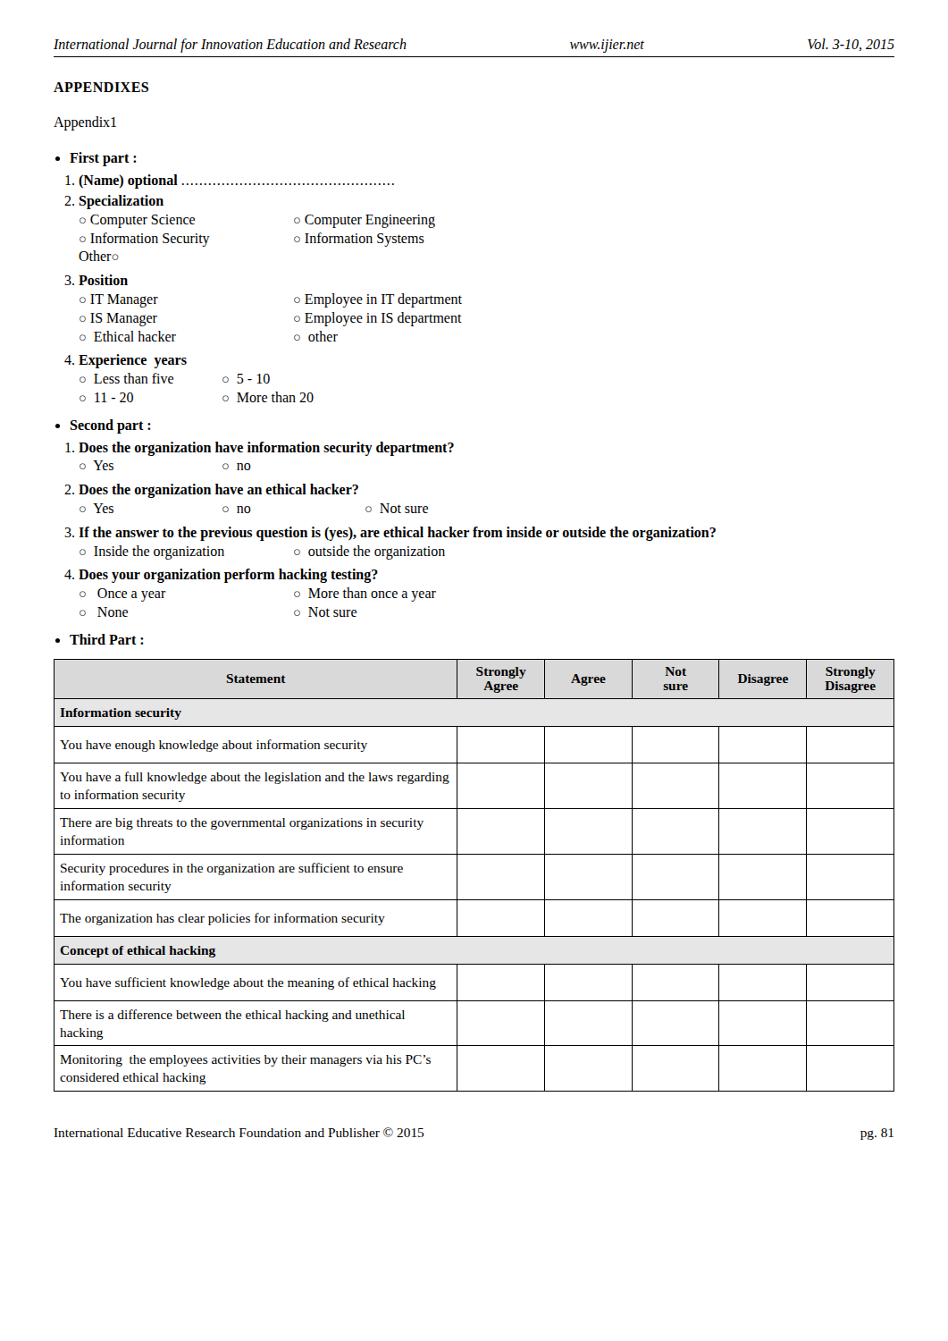International Journal for Innovation Education and Research www.ijier.net Vol. 3-10, 2015
APPENDIXES
Appendix1
First part :
(Name) optional ................................................
Specialization
○Computer Science ○Computer Engineering
○Information Security ○Information Systems
Other○
Position
○IT Manager ○Employee in IT department
○IS Manager ○Employee in IS department
○ Ethical hacker ○ other
Experience years
○ Less than five ○ 5 - 10
○ 11 - 20 ○ More than 20
Second part :
Does the organization have information security department?
○ Yes ○ no
Does the organization have an ethical hacker?
○ Yes ○ no ○ Not sure
If the answer to the previous question is (yes), are ethical hacker from inside or outside the organization?
○ Inside the organization ○ outside the organization
Does your organization perform hacking testing?
○ Once a year ○ More than once a year
○ None ○ Not sure
Third Part :
| Statement | Strongly Agree | Agree | Not sure | Disagree | Strongly Disagree |
| --- | --- | --- | --- | --- | --- |
| Information security |
| You have enough knowledge about information security | | | | | |
| You have a full knowledge about the legislation and the laws regarding to information security | | | | | |
| There are big threats to the governmental organizations in security information | | | | | |
| Security procedures in the organization are sufficient to ensure information security | | | | | |
| The organization has clear policies for information security | | | | | |
| Concept of ethical hacking |
| You have sufficient knowledge about the meaning of ethical hacking | | | | | |
| There is a difference between the ethical hacking and unethical hacking | | | | | |
| Monitoring the employees activities by their managers via his PC’s considered ethical hacking | | | | | |
International Educative Research Foundation and Publisher © 2015 pg. 81